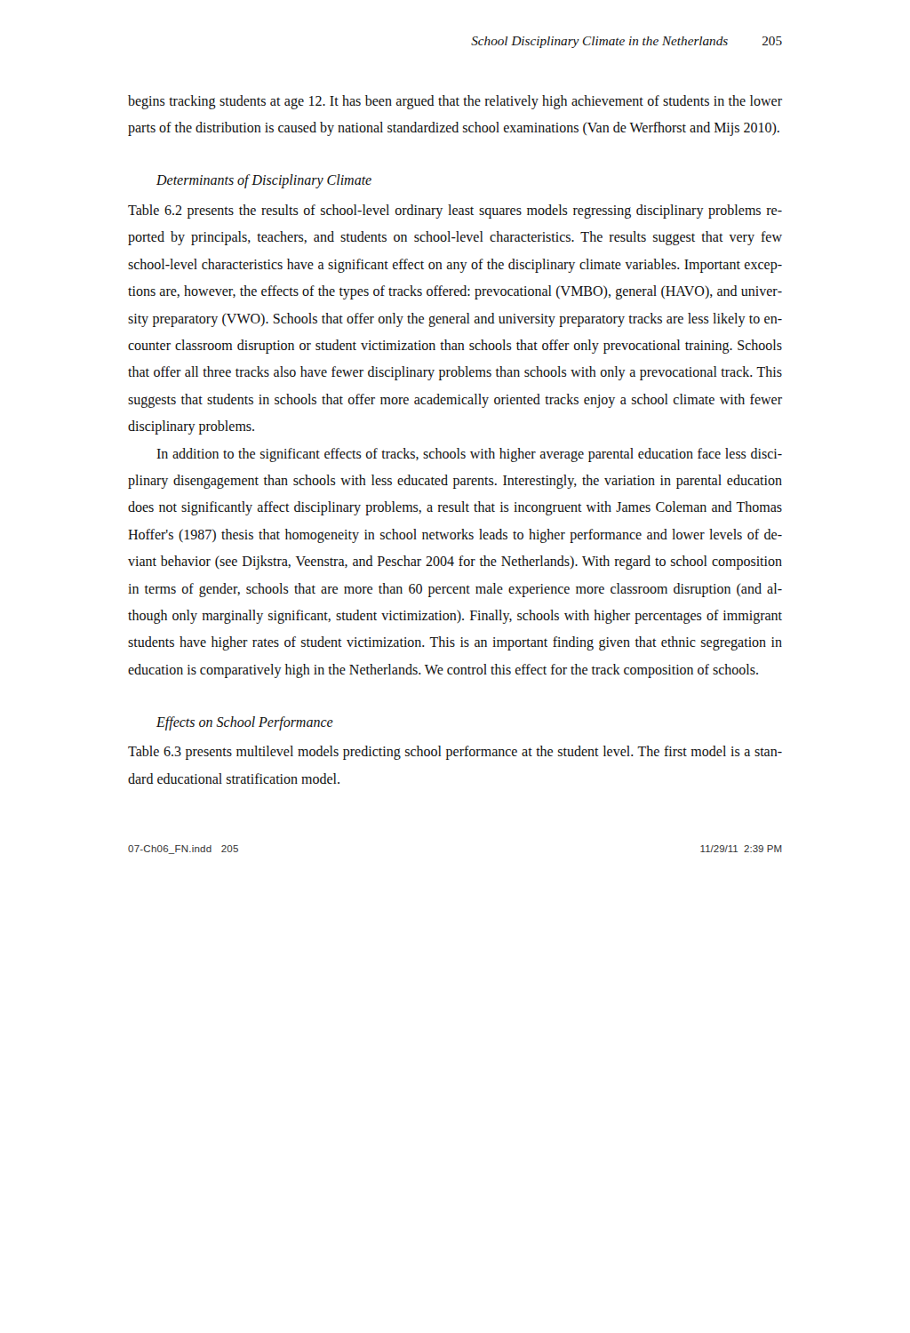School Disciplinary Climate in the Netherlands 205
begins tracking students at age 12. It has been argued that the relatively high achievement of students in the lower parts of the distribution is caused by national standardized school examinations (Van de Werfhorst and Mijs 2010).
Determinants of Disciplinary Climate
Table 6.2 presents the results of school-level ordinary least squares models regressing disciplinary problems reported by principals, teachers, and students on school-level characteristics. The results suggest that very few school-level characteristics have a significant effect on any of the disciplinary climate variables. Important exceptions are, however, the effects of the types of tracks offered: prevocational (VMBO), general (HAVO), and university preparatory (VWO). Schools that offer only the general and university preparatory tracks are less likely to encounter classroom disruption or student victimization than schools that offer only prevocational training. Schools that offer all three tracks also have fewer disciplinary problems than schools with only a prevocational track. This suggests that students in schools that offer more academically oriented tracks enjoy a school climate with fewer disciplinary problems.
In addition to the significant effects of tracks, schools with higher average parental education face less disciplinary disengagement than schools with less educated parents. Interestingly, the variation in parental education does not significantly affect disciplinary problems, a result that is incongruent with James Coleman and Thomas Hoffer's (1987) thesis that homogeneity in school networks leads to higher performance and lower levels of deviant behavior (see Dijkstra, Veenstra, and Peschar 2004 for the Netherlands). With regard to school composition in terms of gender, schools that are more than 60 percent male experience more classroom disruption (and although only marginally significant, student victimization). Finally, schools with higher percentages of immigrant students have higher rates of student victimization. This is an important finding given that ethnic segregation in education is comparatively high in the Netherlands. We control this effect for the track composition of schools.
Effects on School Performance
Table 6.3 presents multilevel models predicting school performance at the student level. The first model is a standard educational stratification model.
07-Ch06_FN.indd 205 11/29/11 2:39 PM